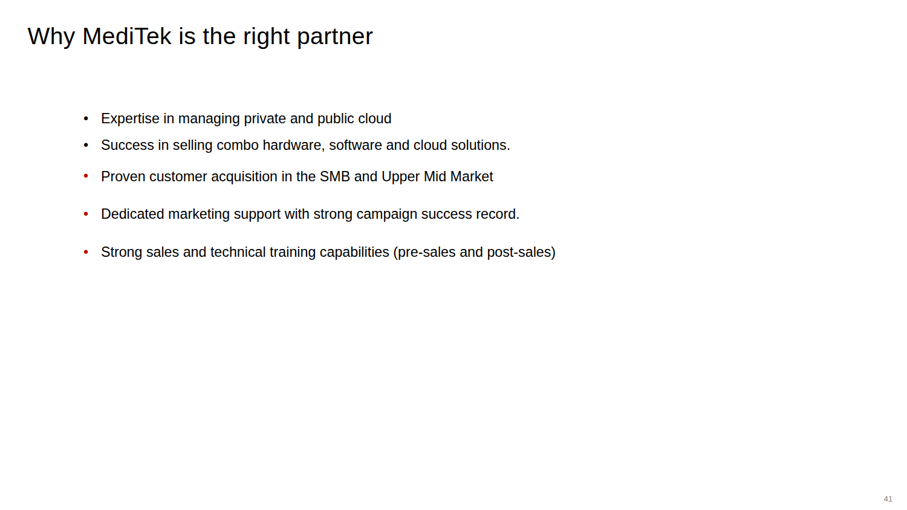Why MediTek is the right partner
Expertise in managing private and public cloud
Success in selling combo hardware, software and cloud solutions.
Proven customer acquisition in the SMB and Upper Mid Market
Dedicated marketing support with strong campaign success record.
Strong sales and technical training capabilities (pre-sales and post-sales)
41